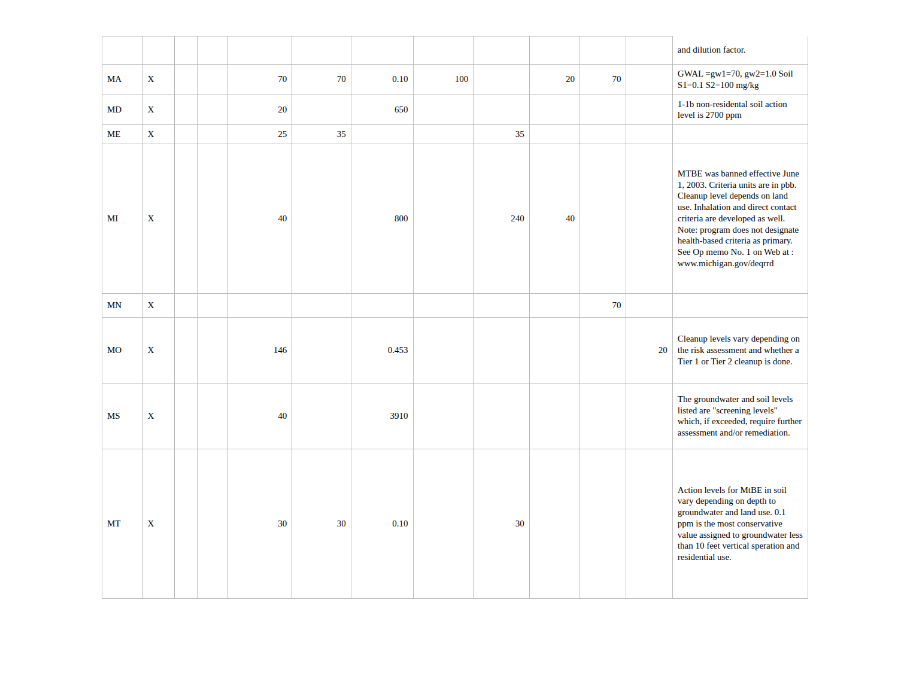| | | | | | | | | | | | | and dilution factor. |
| MA | X | | | 70 | 70 | 0.10 | 100 | | 20 | 70 | | GWAL =gw1=70, gw2=1.0 Soil S1=0.1 S2=100 mg/kg |
| MD | X | | | 20 | | 650 | | | | | | 1-1b non-residental soil action level is 2700 ppm |
| ME | X | | | 25 | 35 | | | 35 | | | | |
| MI | X | | | 40 | | 800 | | 240 | 40 | | | MTBE was banned effective June 1, 2003. Criteria units are in pbb. Cleanup level depends on land use. Inhalation and direct contact criteria are developed as well. Note: program does not designate health-based criteria as primary. See Op memo No. 1 on Web at : www.michigan.gov/deqrrd |
| MN | X | | | | | | | | | 70 | | |
| MO | X | | | 146 | | 0.453 | | | | | 20 | Cleanup levels vary depending on the risk assessment and whether a Tier 1 or Tier 2 cleanup is done. |
| MS | X | | | 40 | | 3910 | | | | | | The groundwater and soil levels listed are "screening levels" which, if exceeded, require further assessment and/or remediation. |
| MT | X | | | 30 | 30 | 0.10 | | 30 | | | | Action levels for MtBE in soil vary depending on depth to groundwater and land use. 0.1 ppm is the most conservative value assigned to groundwater less than 10 feet vertical speration and residential use. |